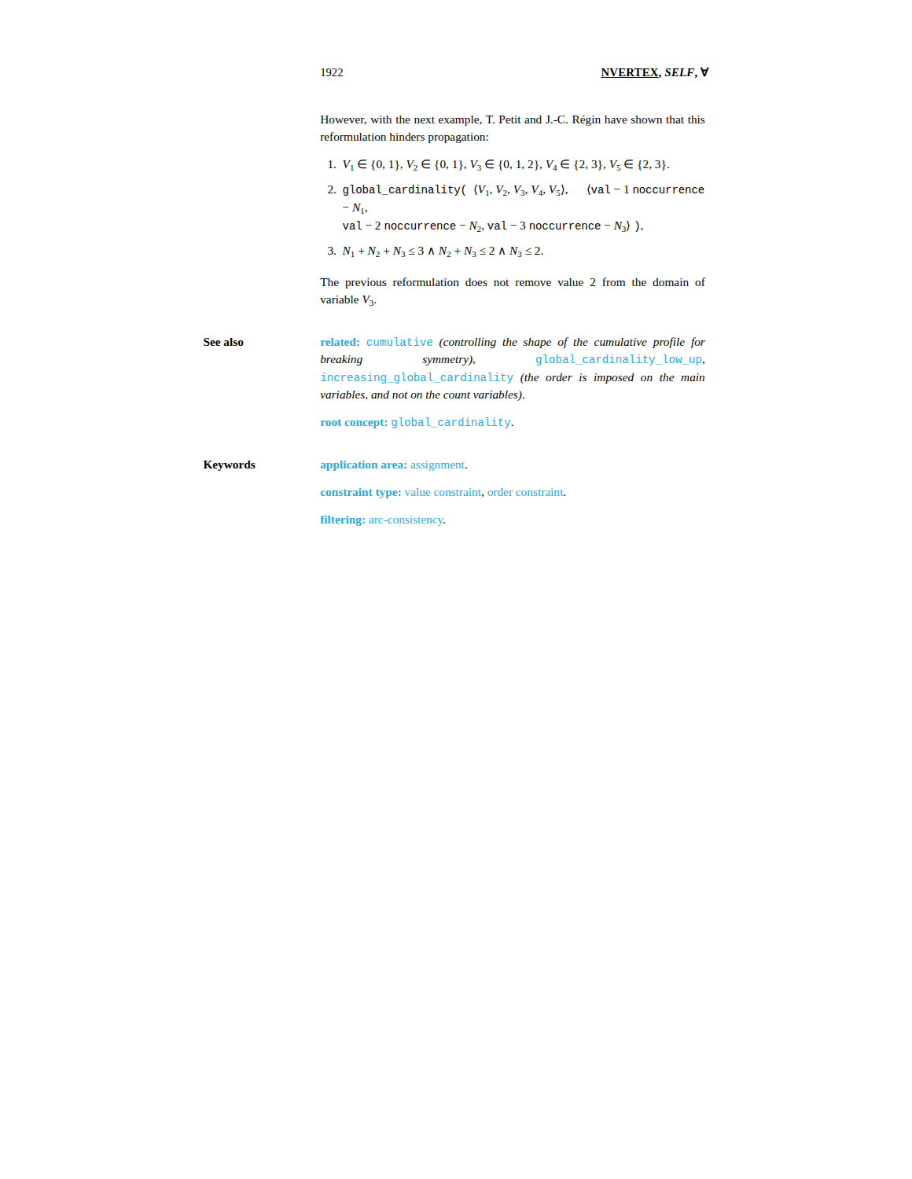1922 NVERTEX, SELF, ∀
However, with the next example, T. Petit and J.-C. Régin have shown that this reformulation hinders propagation:
V1 ∈ {0, 1}, V2 ∈ {0, 1}, V3 ∈ {0, 1, 2}, V4 ∈ {2, 3}, V5 ∈ {2, 3}.
global_cardinality( ⟨V1, V2, V3, V4, V5⟩, ⟨val − 1 noccurrence − N1,
val − 2 noccurrence − N2, val − 3 noccurrence − N3⟩ ),
N1 + N2 + N3 ≤ 3 ∧ N2 + N3 ≤ 2 ∧ N3 ≤ 2.
The previous reformulation does not remove value 2 from the domain of variable V3.
See also
related: cumulative (controlling the shape of the cumulative profile for breaking symmetry), global_cardinality_low_up, increasing_global_cardinality (the order is imposed on the main variables, and not on the count variables).
root concept: global_cardinality.
Keywords
application area: assignment.
constraint type: value constraint, order constraint.
filtering: arc-consistency.